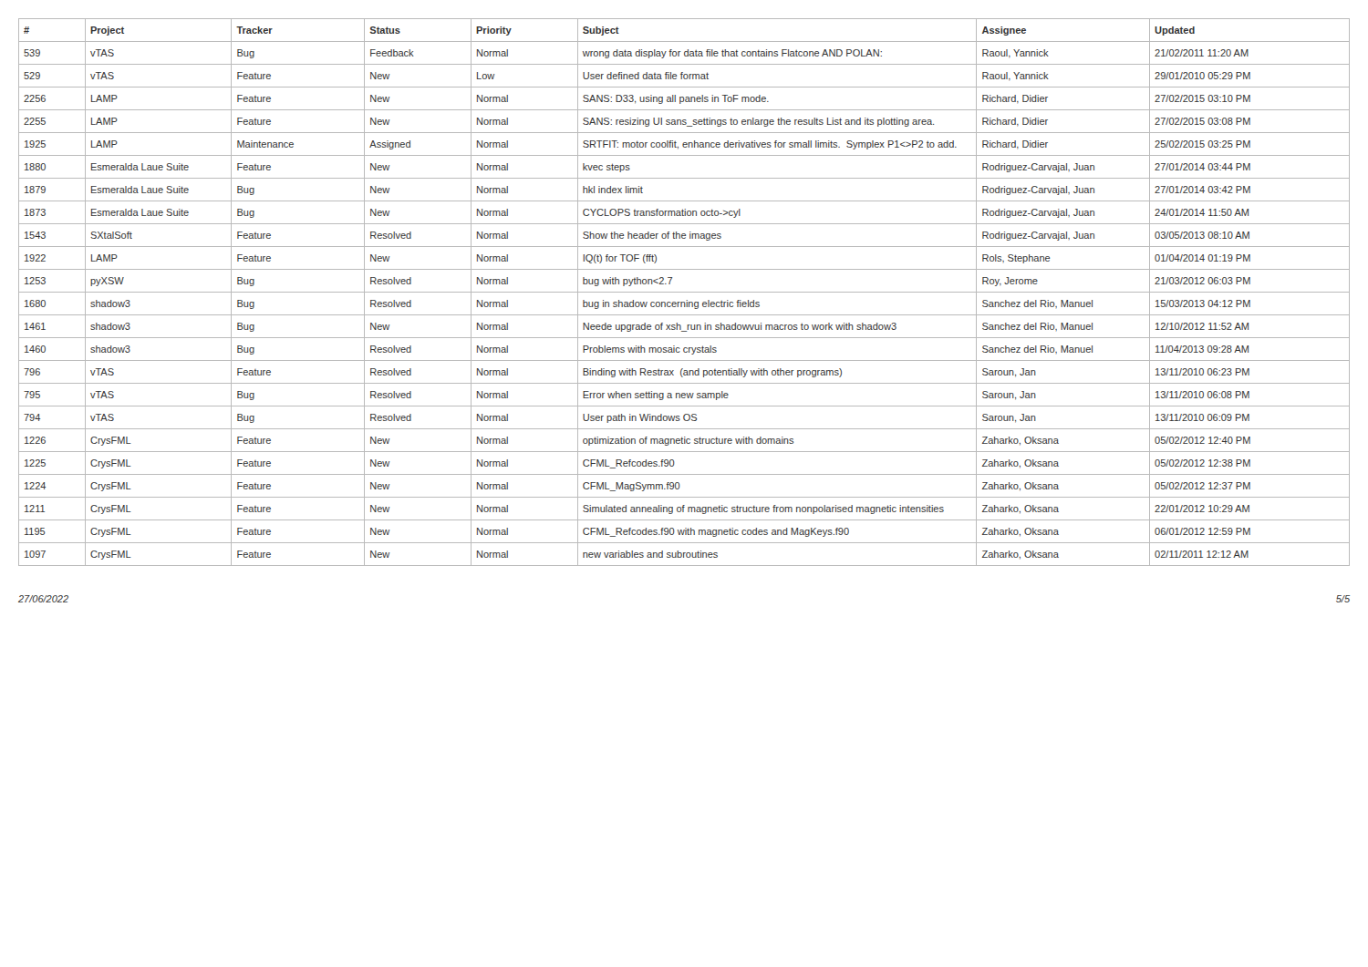| # | Project | Tracker | Status | Priority | Subject | Assignee | Updated |
| --- | --- | --- | --- | --- | --- | --- | --- |
| 539 | vTAS | Bug | Feedback | Normal | wrong data display for data file that contains Flatcone AND POLAN: | Raoul, Yannick | 21/02/2011 11:20 AM |
| 529 | vTAS | Feature | New | Low | User defined data file format | Raoul, Yannick | 29/01/2010 05:29 PM |
| 2256 | LAMP | Feature | New | Normal | SANS: D33, using all panels in ToF mode. | Richard, Didier | 27/02/2015 03:10 PM |
| 2255 | LAMP | Feature | New | Normal | SANS: resizing UI sans_settings to enlarge the results List and its plotting area. | Richard, Didier | 27/02/2015 03:08 PM |
| 1925 | LAMP | Maintenance | Assigned | Normal | SRTFIT: motor coolfit, enhance derivatives for small limits. Symplex P1<>P2 to add. | Richard, Didier | 25/02/2015 03:25 PM |
| 1880 | Esmeralda Laue Suite | Feature | New | Normal | kvec steps | Rodriguez-Carvajal, Juan | 27/01/2014 03:44 PM |
| 1879 | Esmeralda Laue Suite | Bug | New | Normal | hkl index limit | Rodriguez-Carvajal, Juan | 27/01/2014 03:42 PM |
| 1873 | Esmeralda Laue Suite | Bug | New | Normal | CYCLOPS transformation octo->cyl | Rodriguez-Carvajal, Juan | 24/01/2014 11:50 AM |
| 1543 | SXtalSoft | Feature | Resolved | Normal | Show the header of the images | Rodriguez-Carvajal, Juan | 03/05/2013 08:10 AM |
| 1922 | LAMP | Feature | New | Normal | IQ(t) for TOF (fft) | Rols, Stephane | 01/04/2014 01:19 PM |
| 1253 | pyXSW | Bug | Resolved | Normal | bug with python<2.7 | Roy, Jerome | 21/03/2012 06:03 PM |
| 1680 | shadow3 | Bug | Resolved | Normal | bug in shadow concerning electric fields | Sanchez del Rio, Manuel | 15/03/2013 04:12 PM |
| 1461 | shadow3 | Bug | New | Normal | Neede upgrade of xsh_run in shadowvui macros to work with shadow3 | Sanchez del Rio, Manuel | 12/10/2012 11:52 AM |
| 1460 | shadow3 | Bug | Resolved | Normal | Problems with mosaic crystals | Sanchez del Rio, Manuel | 11/04/2013 09:28 AM |
| 796 | vTAS | Feature | Resolved | Normal | Binding with Restrax (and potentially with other programs) | Saroun, Jan | 13/11/2010 06:23 PM |
| 795 | vTAS | Bug | Resolved | Normal | Error when setting a new sample | Saroun, Jan | 13/11/2010 06:08 PM |
| 794 | vTAS | Bug | Resolved | Normal | User path in Windows OS | Saroun, Jan | 13/11/2010 06:09 PM |
| 1226 | CrysFML | Feature | New | Normal | optimization of magnetic structure with domains | Zaharko, Oksana | 05/02/2012 12:40 PM |
| 1225 | CrysFML | Feature | New | Normal | CFML_Refcodes.f90 | Zaharko, Oksana | 05/02/2012 12:38 PM |
| 1224 | CrysFML | Feature | New | Normal | CFML_MagSymm.f90 | Zaharko, Oksana | 05/02/2012 12:37 PM |
| 1211 | CrysFML | Feature | New | Normal | Simulated annealing of magnetic structure from nonpolarised magnetic intensities | Zaharko, Oksana | 22/01/2012 10:29 AM |
| 1195 | CrysFML | Feature | New | Normal | CFML_Refcodes.f90 with magnetic codes and MagKeys.f90 | Zaharko, Oksana | 06/01/2012 12:59 PM |
| 1097 | CrysFML | Feature | New | Normal | new variables and subroutines | Zaharko, Oksana | 02/11/2011 12:12 AM |
27/06/2022 5/5